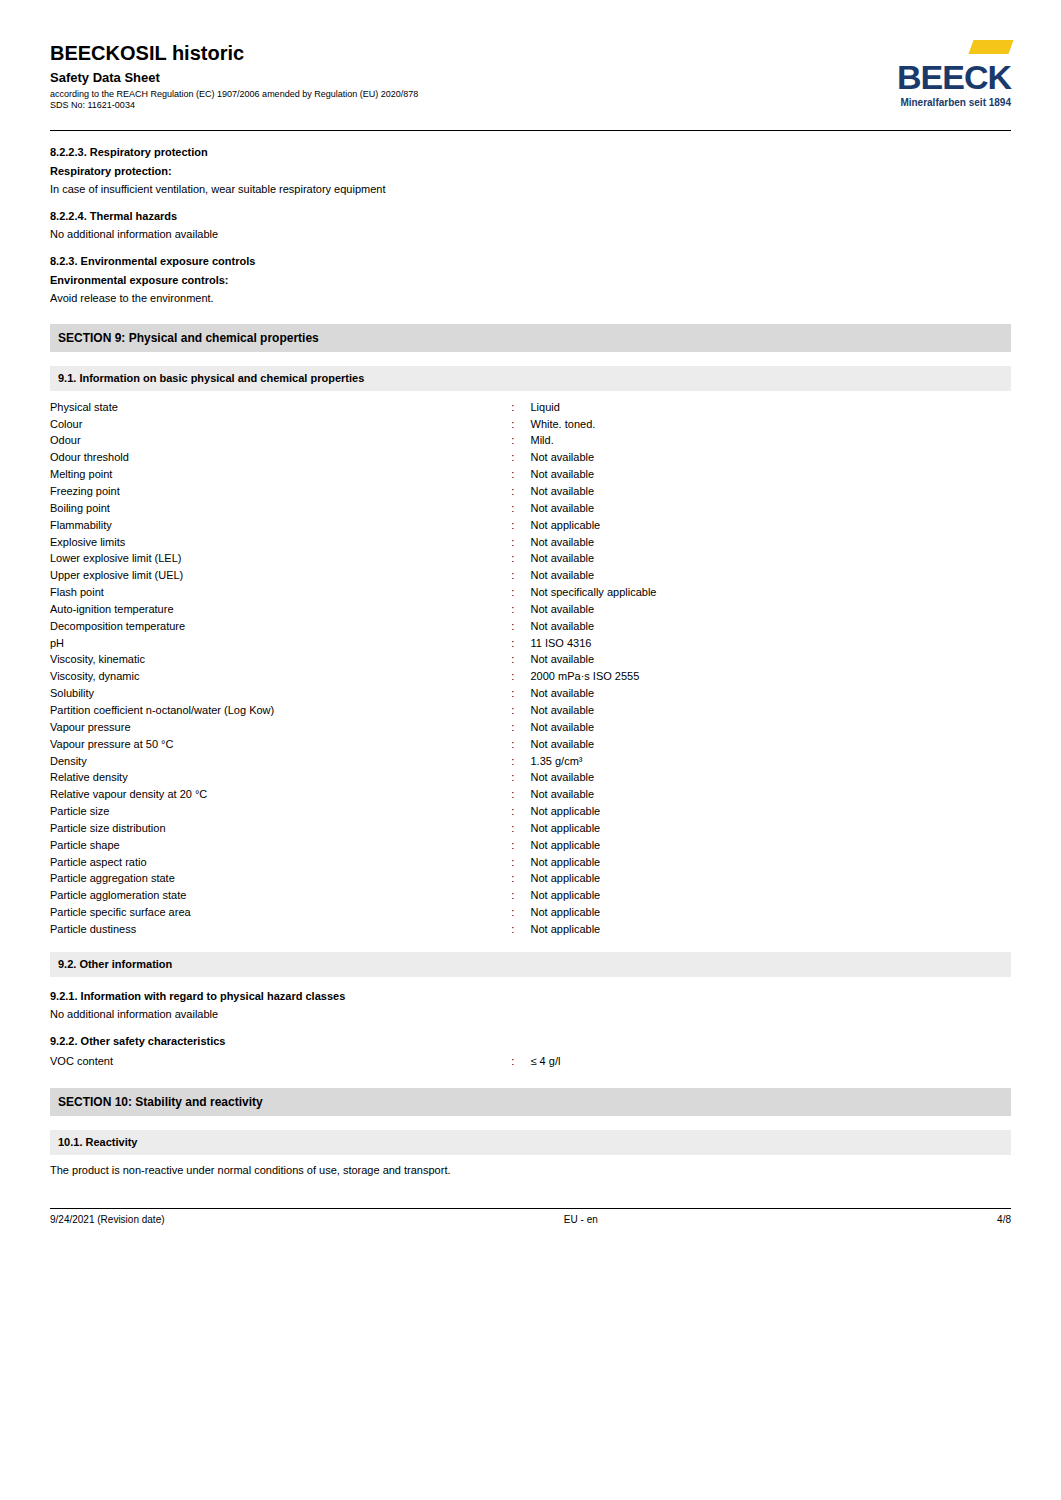BEECKOSIL historic
Safety Data Sheet
according to the REACH Regulation (EC) 1907/2006 amended by Regulation (EU) 2020/878
SDS No: 11621-0034
BEECK
Mineralfarben seit 1894
8.2.2.3. Respiratory protection
Respiratory protection:
In case of insufficient ventilation, wear suitable respiratory equipment
8.2.2.4. Thermal hazards
No additional information available
8.2.3. Environmental exposure controls
Environmental exposure controls:
Avoid release to the environment.
SECTION 9: Physical and chemical properties
9.1. Information on basic physical and chemical properties
| Physical state | : | Liquid |
| Colour | : | White. toned. |
| Odour | : | Mild. |
| Odour threshold | : | Not available |
| Melting point | : | Not available |
| Freezing point | : | Not available |
| Boiling point | : | Not available |
| Flammability | : | Not applicable |
| Explosive limits | : | Not available |
| Lower explosive limit (LEL) | : | Not available |
| Upper explosive limit (UEL) | : | Not available |
| Flash point | : | Not specifically applicable |
| Auto-ignition temperature | : | Not available |
| Decomposition temperature | : | Not available |
| pH | : | 11 ISO 4316 |
| Viscosity, kinematic | : | Not available |
| Viscosity, dynamic | : | 2000 mPa·s ISO 2555 |
| Solubility | : | Not available |
| Partition coefficient n-octanol/water (Log Kow) | : | Not available |
| Vapour pressure | : | Not available |
| Vapour pressure at 50 °C | : | Not available |
| Density | : | 1.35 g/cm³ |
| Relative density | : | Not available |
| Relative vapour density at 20 °C | : | Not available |
| Particle size | : | Not applicable |
| Particle size distribution | : | Not applicable |
| Particle shape | : | Not applicable |
| Particle aspect ratio | : | Not applicable |
| Particle aggregation state | : | Not applicable |
| Particle agglomeration state | : | Not applicable |
| Particle specific surface area | : | Not applicable |
| Particle dustiness | : | Not applicable |
9.2. Other information
9.2.1. Information with regard to physical hazard classes
No additional information available
9.2.2. Other safety characteristics
| VOC content | : | ≤ 4 g/l |
SECTION 10: Stability and reactivity
10.1. Reactivity
The product is non-reactive under normal conditions of use, storage and transport.
9/24/2021 (Revision date) 4/8
EU - en